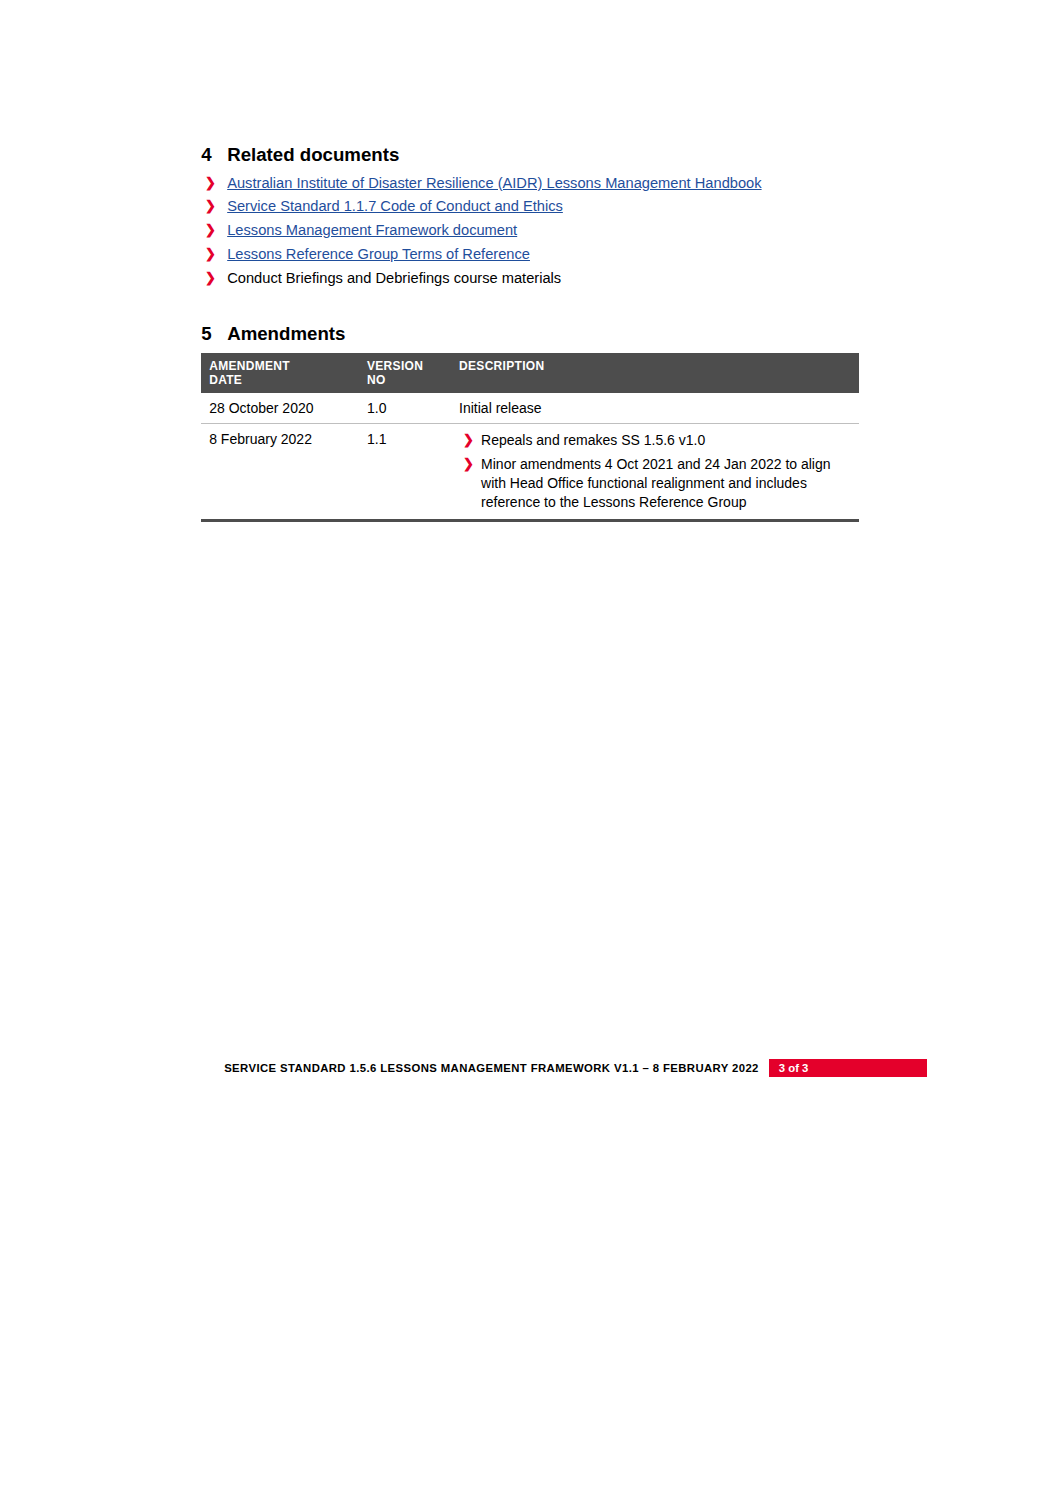4 Related documents
Australian Institute of Disaster Resilience (AIDR) Lessons Management Handbook
Service Standard 1.1.7 Code of Conduct and Ethics
Lessons Management Framework document
Lessons Reference Group Terms of Reference
Conduct Briefings and Debriefings course materials
5 Amendments
| Amendment date | Version no | Description |
| --- | --- | --- |
| 28 October 2020 | 1.0 | Initial release |
| 8 February 2022 | 1.1 | Repeals and remakes SS 1.5.6 v1.0 Minor amendments 4 Oct 2021 and 24 Jan 2022 to align with Head Office functional realignment and includes reference to the Lessons Reference Group |
Service Standard 1.5.6 Lessons Management Framework V1.1 – 8 February 2022
3 of 3